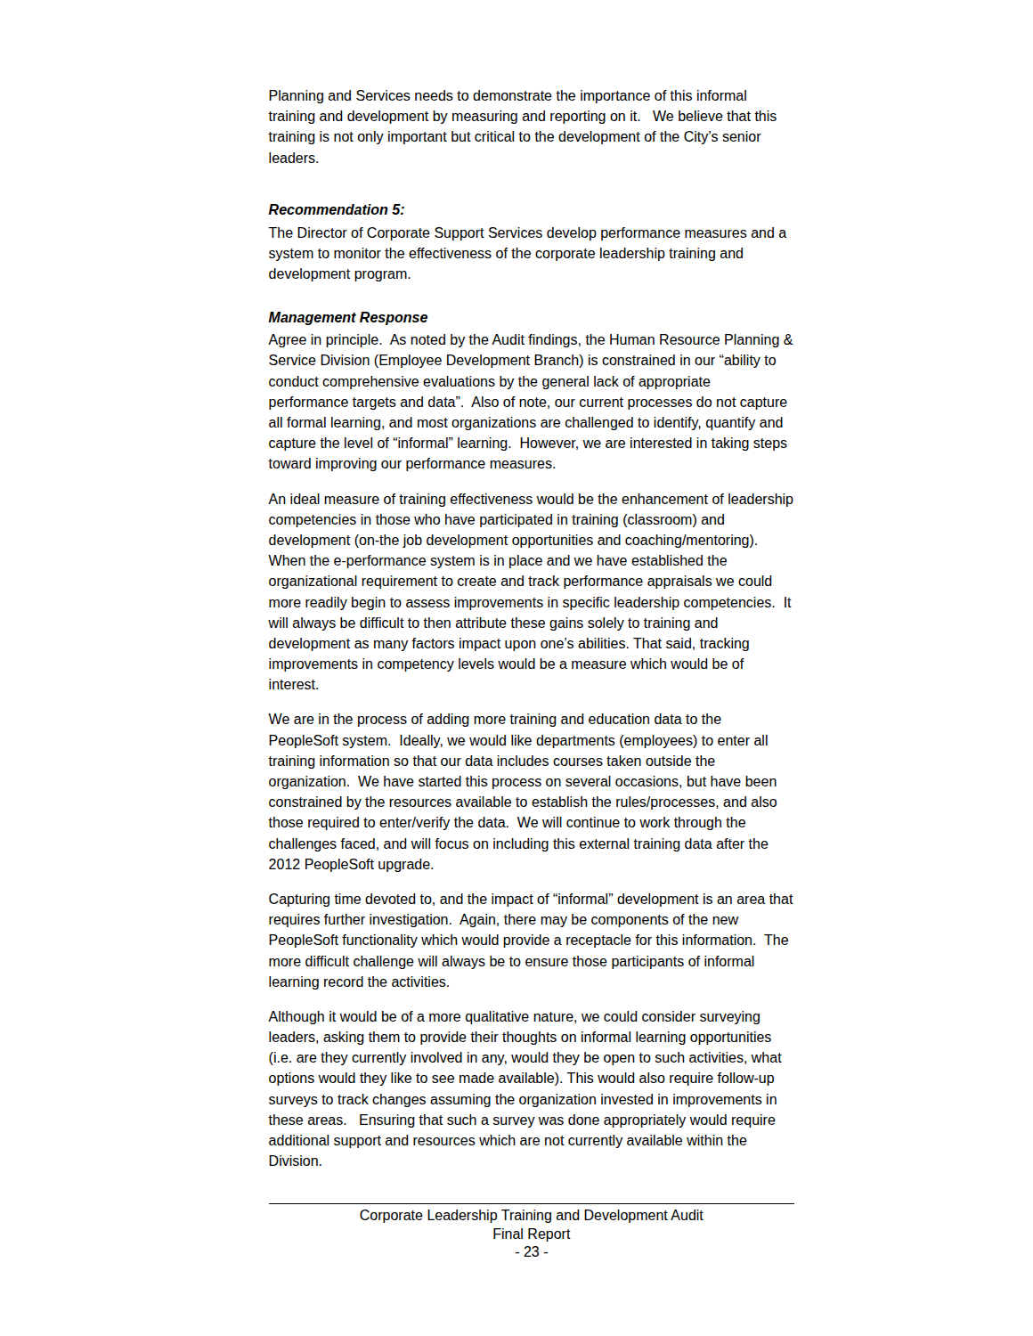Planning and Services needs to demonstrate the importance of this informal training and development by measuring and reporting on it. We believe that this training is not only important but critical to the development of the City’s senior leaders.
Recommendation 5:
The Director of Corporate Support Services develop performance measures and a system to monitor the effectiveness of the corporate leadership training and development program.
Management Response
Agree in principle. As noted by the Audit findings, the Human Resource Planning & Service Division (Employee Development Branch) is constrained in our “ability to conduct comprehensive evaluations by the general lack of appropriate performance targets and data”. Also of note, our current processes do not capture all formal learning, and most organizations are challenged to identify, quantify and capture the level of “informal” learning. However, we are interested in taking steps toward improving our performance measures.
An ideal measure of training effectiveness would be the enhancement of leadership competencies in those who have participated in training (classroom) and development (on-the job development opportunities and coaching/mentoring). When the e-performance system is in place and we have established the organizational requirement to create and track performance appraisals we could more readily begin to assess improvements in specific leadership competencies. It will always be difficult to then attribute these gains solely to training and development as many factors impact upon one’s abilities. That said, tracking improvements in competency levels would be a measure which would be of interest.
We are in the process of adding more training and education data to the PeopleSoft system. Ideally, we would like departments (employees) to enter all training information so that our data includes courses taken outside the organization. We have started this process on several occasions, but have been constrained by the resources available to establish the rules/processes, and also those required to enter/verify the data. We will continue to work through the challenges faced, and will focus on including this external training data after the 2012 PeopleSoft upgrade.
Capturing time devoted to, and the impact of “informal” development is an area that requires further investigation. Again, there may be components of the new PeopleSoft functionality which would provide a receptacle for this information. The more difficult challenge will always be to ensure those participants of informal learning record the activities.
Although it would be of a more qualitative nature, we could consider surveying leaders, asking them to provide their thoughts on informal learning opportunities (i.e. are they currently involved in any, would they be open to such activities, what options would they like to see made available). This would also require follow-up surveys to track changes assuming the organization invested in improvements in these areas. Ensuring that such a survey was done appropriately would require additional support and resources which are not currently available within the Division.
Corporate Leadership Training and Development Audit
Final Report
- 23 -